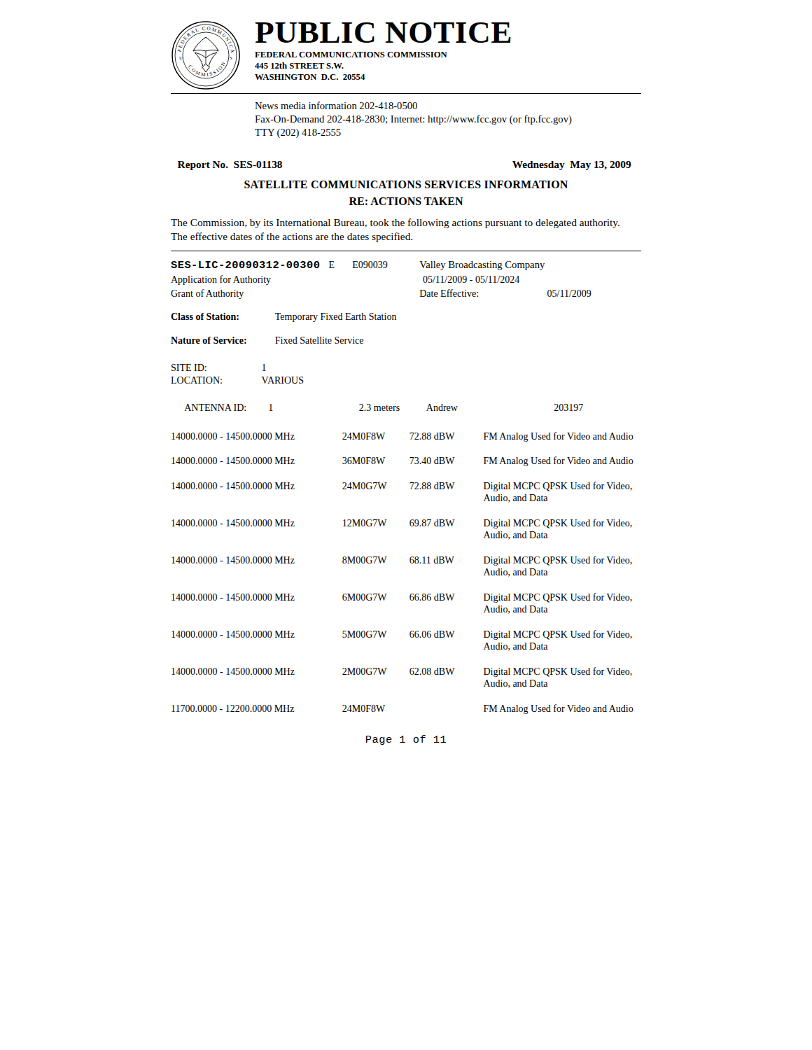FEDERAL COMMUNICATIONS COMMISSION U S
PUBLIC NOTICE
FEDERAL COMMUNICATIONS COMMISSION
445 12th STREET S.W.
WASHINGTON D.C. 20554
News media information 202-418-0500
Fax-On-Demand 202-418-2830; Internet: http://www.fcc.gov (or ftp.fcc.gov)
TTY (202) 418-2555
Report No. SES-01138 Wednesday May 13, 2009
SATELLITE COMMUNICATIONS SERVICES INFORMATION
RE: ACTIONS TAKEN
The Commission, by its International Bureau, took the following actions pursuant to delegated authority. The effective dates of the actions are the dates specified.
SES-LIC-20090312-00300 EE090039 Valley Broadcasting Company
Application for Authority 05/11/2009 - 05/11/2024
Grant of Authority Date Effective: 05/11/2009
Class of Station: Temporary Fixed Earth Station
Nature of Service: Fixed Satellite Service
SITE ID: 1
LOCATION: VARIOUS
ANTENNA ID: 1 2.3 meters Andrew 203197
| 14000.0000 - 14500.0000 MHz | 24M0F8W | 72.88 dBW | FM Analog Used for Video and Audio |
| 14000.0000 - 14500.0000 MHz | 36M0F8W | 73.40 dBW | FM Analog Used for Video and Audio |
| 14000.0000 - 14500.0000 MHz | 24M0G7W | 72.88 dBW | Digital MCPC QPSK Used for Video, Audio, and Data |
| 14000.0000 - 14500.0000 MHz | 12M0G7W | 69.87 dBW | Digital MCPC QPSK Used for Video, Audio, and Data |
| 14000.0000 - 14500.0000 MHz | 8M00G7W | 68.11 dBW | Digital MCPC QPSK Used for Video, Audio, and Data |
| 14000.0000 - 14500.0000 MHz | 6M00G7W | 66.86 dBW | Digital MCPC QPSK Used for Video, Audio, and Data |
| 14000.0000 - 14500.0000 MHz | 5M00G7W | 66.06 dBW | Digital MCPC QPSK Used for Video, Audio, and Data |
| 14000.0000 - 14500.0000 MHz | 2M00G7W | 62.08 dBW | Digital MCPC QPSK Used for Video, Audio, and Data |
| 11700.0000 - 12200.0000 MHz | 24M0F8W | | FM Analog Used for Video and Audio |
Page 1 of 11